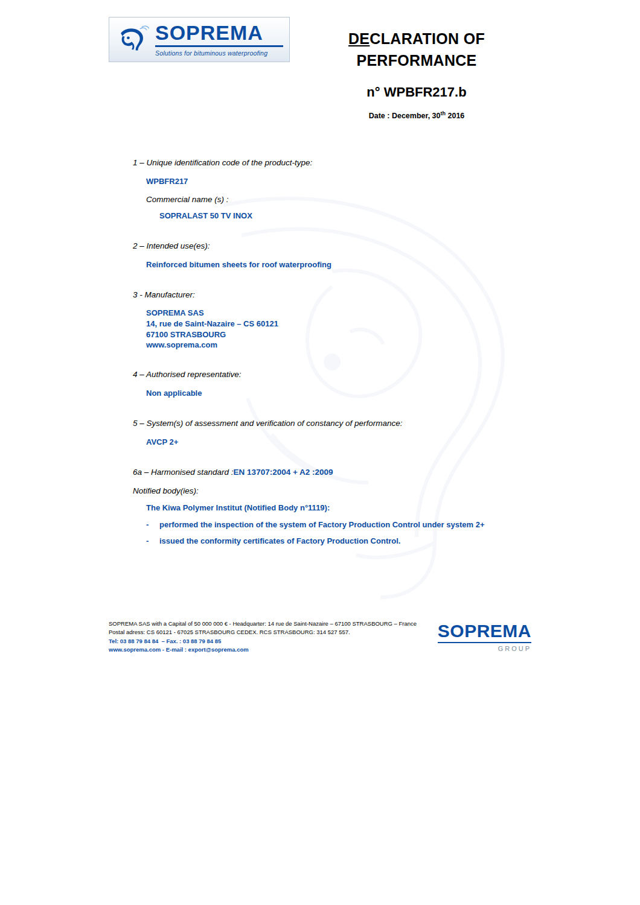SOPREMA
Solutions for bituminous waterproofing
DECLARATION OF PERFORMANCE
n° WPBFR217.b
Date : December, 30th 2016
1 – Unique identification code of the product-type:
WPBFR217
Commercial name (s) :
SOPRALAST 50 TV INOX
2 – Intended use(es):
Reinforced bitumen sheets for roof waterproofing
3 - Manufacturer:
SOPREMA SAS
14, rue de Saint-Nazaire – CS 60121
67100 STRASBOURG
www.soprema.com
4 – Authorised representative:
Non applicable
5 – System(s) of assessment and verification of constancy of performance:
AVCP 2+
6a – Harmonised standard :EN 13707:2004 + A2 :2009
Notified body(ies):
The Kiwa Polymer Institut (Notified Body n°1119):
performed the inspection of the system of Factory Production Control under system 2+
issued the conformity certificates of Factory Production Control.
SOPREMA SAS with a Capital of 50 000 000 € - Headquarter: 14 rue de Saint-Nazaire – 67100 STRASBOURG – France
Postal adress: CS 60121 - 67025 STRASBOURG CEDEX. RCS STRASBOURG: 314 527 557.
Tel: 03 88 79 84 84 – Fax. : 03 88 79 84 85
www.soprema.com - E-mail : export@soprema.com
SOPREMA
GROUP